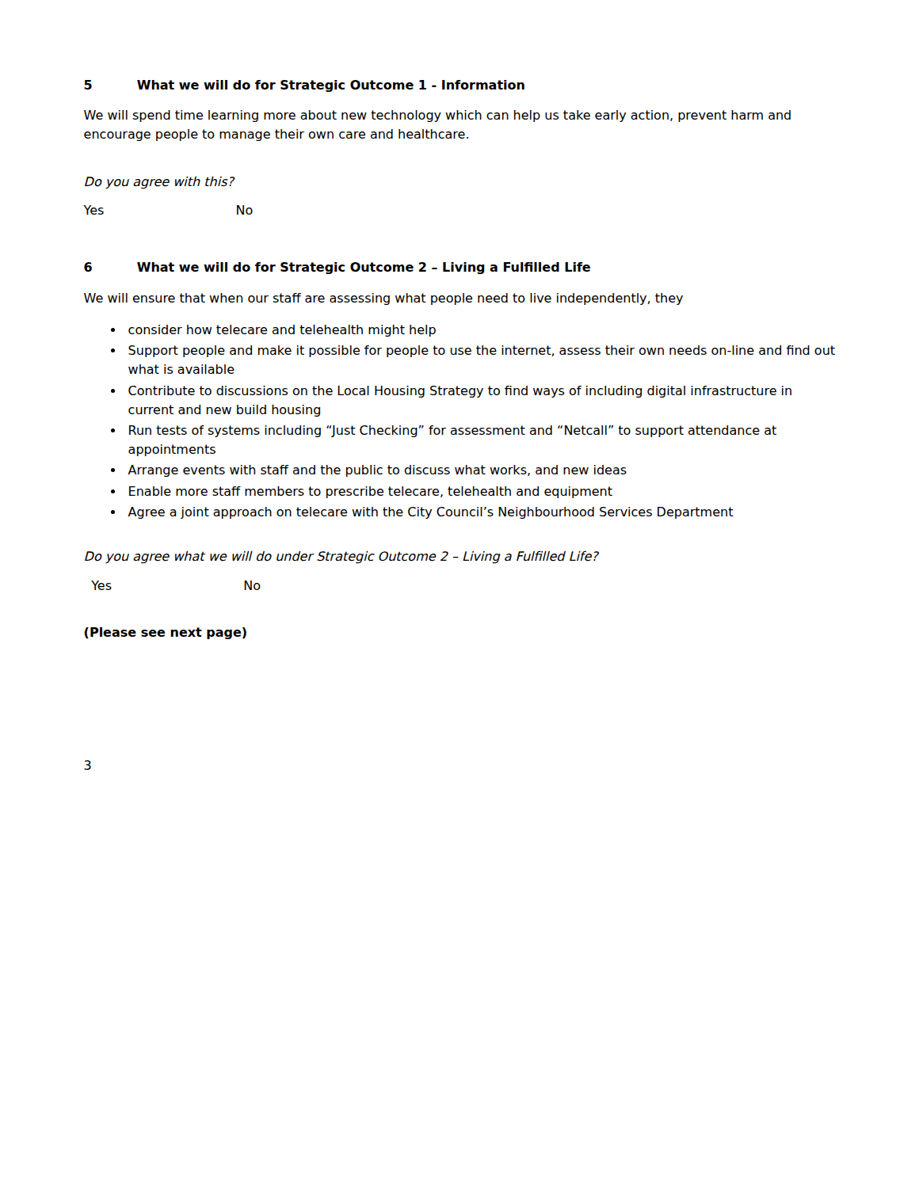5 What we will do for Strategic Outcome 1 - Information
We will spend time learning more about new technology which can help us take early action, prevent harm and encourage people to manage their own care and healthcare.
Do you agree with this?
Yes No
6 What we will do for Strategic Outcome 2 – Living a Fulfilled Life
We will ensure that when our staff are assessing what people need to live independently, they
consider how telecare and telehealth might help
Support people and make it possible for people to use the internet, assess their own needs on-line and find out what is available
Contribute to discussions on the Local Housing Strategy to find ways of including digital infrastructure in current and new build housing
Run tests of systems including “Just Checking” for assessment and “Netcall” to support attendance at appointments
Arrange events with staff and the public to discuss what works, and new ideas
Enable more staff members to prescribe telecare, telehealth and equipment
Agree a joint approach on telecare with the City Council’s Neighbourhood Services Department
Do you agree what we will do under Strategic Outcome 2 – Living a Fulfilled Life?
Yes No
(Please see next page)
3